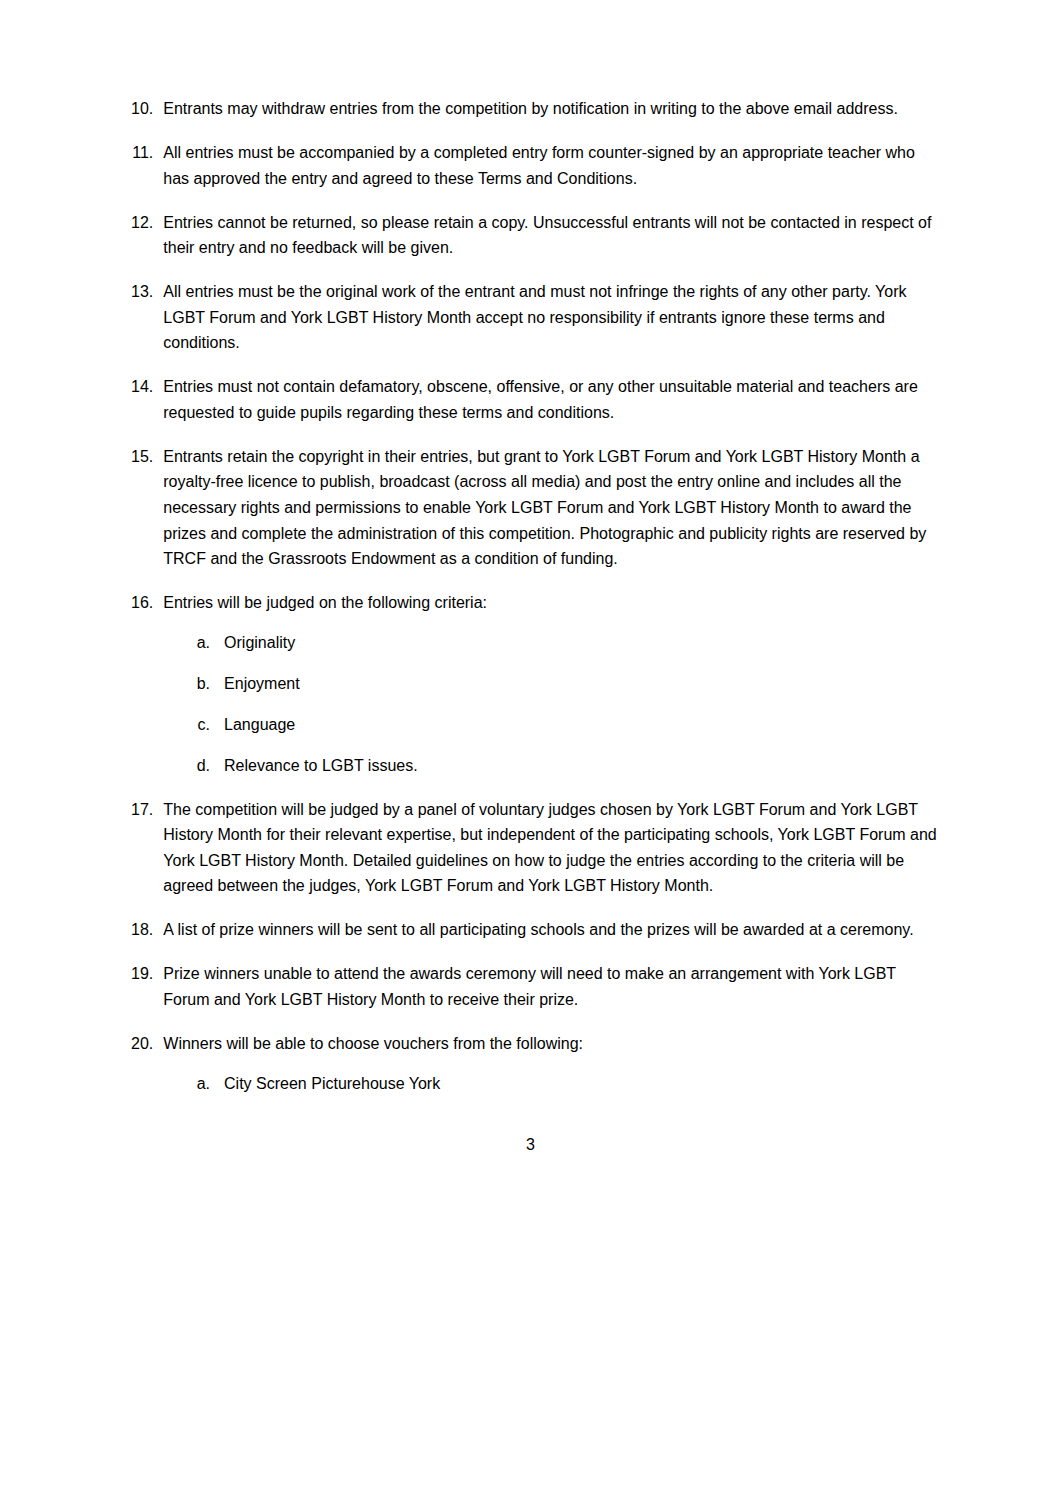Entrants may withdraw entries from the competition by notification in writing to the above email address.
All entries must be accompanied by a completed entry form counter-signed by an appropriate teacher who has approved the entry and agreed to these Terms and Conditions.
Entries cannot be returned, so please retain a copy. Unsuccessful entrants will not be contacted in respect of their entry and no feedback will be given.
All entries must be the original work of the entrant and must not infringe the rights of any other party. York LGBT Forum and York LGBT History Month accept no responsibility if entrants ignore these terms and conditions.
Entries must not contain defamatory, obscene, offensive, or any other unsuitable material and teachers are requested to guide pupils regarding these terms and conditions.
Entrants retain the copyright in their entries, but grant to York LGBT Forum and York LGBT History Month a royalty-free licence to publish, broadcast (across all media) and post the entry online and includes all the necessary rights and permissions to enable York LGBT Forum and York LGBT History Month to award the prizes and complete the administration of this competition. Photographic and publicity rights are reserved by TRCF and the Grassroots Endowment as a condition of funding.
Entries will be judged on the following criteria:
Originality
Enjoyment
Language
Relevance to LGBT issues.
The competition will be judged by a panel of voluntary judges chosen by York LGBT Forum and York LGBT History Month for their relevant expertise, but independent of the participating schools, York LGBT Forum and York LGBT History Month. Detailed guidelines on how to judge the entries according to the criteria will be agreed between the judges, York LGBT Forum and York LGBT History Month.
A list of prize winners will be sent to all participating schools and the prizes will be awarded at a ceremony.
Prize winners unable to attend the awards ceremony will need to make an arrangement with York LGBT Forum and York LGBT History Month to receive their prize.
Winners will be able to choose vouchers from the following:
City Screen Picturehouse York
3